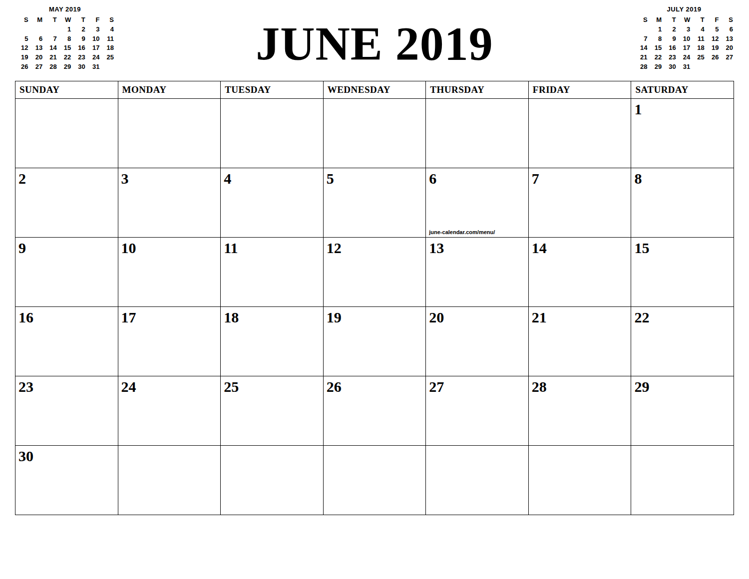MAY 2019
| S | M | T | W | T | F | S |
| | | | 1 | 2 | 3 | 4 |
| 5 | 6 | 7 | 8 | 9 | 10 | 11 |
| 12 | 13 | 14 | 15 | 16 | 17 | 18 |
| 19 | 20 | 21 | 22 | 23 | 24 | 25 |
| 26 | 27 | 28 | 29 | 30 | 31 | |
JUNE 2019
JULY 2019
| S | M | T | W | T | F | S |
| | 1 | 2 | 3 | 4 | 5 | 6 |
| 7 | 8 | 9 | 10 | 11 | 12 | 13 |
| 14 | 15 | 16 | 17 | 18 | 19 | 20 |
| 21 | 22 | 23 | 24 | 25 | 26 | 27 |
| 28 | 29 | 30 | 31 | | | |
| SUNDAY | MONDAY | TUESDAY | WEDNESDAY | THURSDAY | FRIDAY | SATURDAY |
| --- | --- | --- | --- | --- | --- | --- |
| | | | | | | 1 |
| 2 | 3 | 4 | 5 | 6 june-calendar.com/menu/ | 7 | 8 |
| 9 | 10 | 11 | 12 | 13 | 14 | 15 |
| 16 | 17 | 18 | 19 | 20 | 21 | 22 |
| 23 | 24 | 25 | 26 | 27 | 28 | 29 |
| 30 | | | | | | |